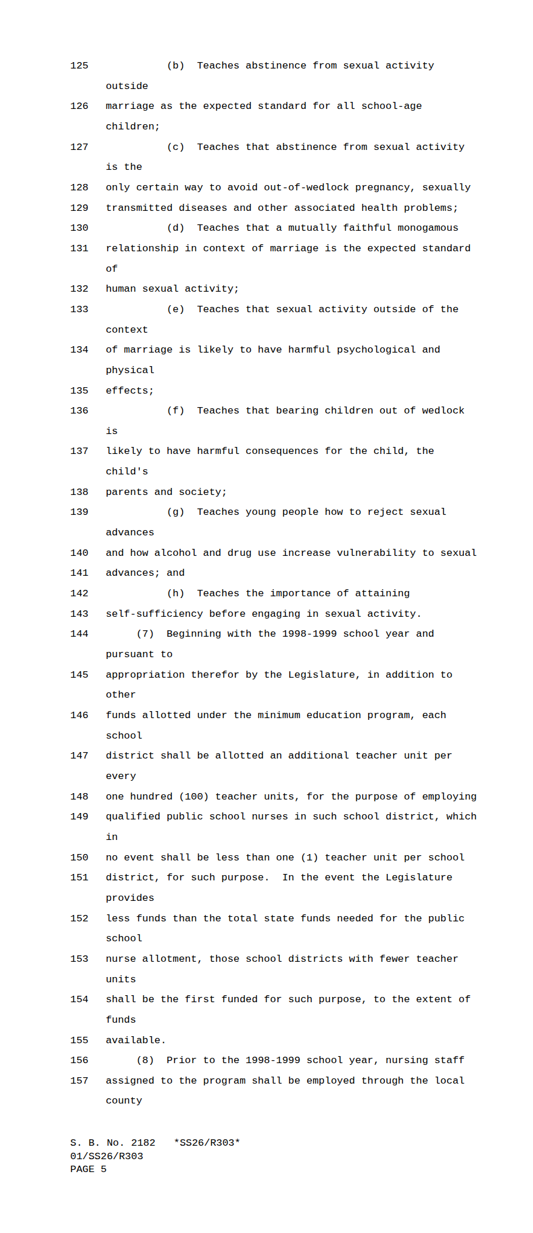125 (b) Teaches abstinence from sexual activity outside
126 marriage as the expected standard for all school-age children;
127 (c) Teaches that abstinence from sexual activity is the
128 only certain way to avoid out-of-wedlock pregnancy, sexually
129 transmitted diseases and other associated health problems;
130 (d) Teaches that a mutually faithful monogamous
131 relationship in context of marriage is the expected standard of
132 human sexual activity;
133 (e) Teaches that sexual activity outside of the context
134 of marriage is likely to have harmful psychological and physical
135 effects;
136 (f) Teaches that bearing children out of wedlock is
137 likely to have harmful consequences for the child, the child's
138 parents and society;
139 (g) Teaches young people how to reject sexual advances
140 and how alcohol and drug use increase vulnerability to sexual
141 advances; and
142 (h) Teaches the importance of attaining
143 self-sufficiency before engaging in sexual activity.
144 (7) Beginning with the 1998-1999 school year and pursuant to
145 appropriation therefor by the Legislature, in addition to other
146 funds allotted under the minimum education program, each school
147 district shall be allotted an additional teacher unit per every
148 one hundred (100) teacher units, for the purpose of employing
149 qualified public school nurses in such school district, which in
150 no event shall be less than one (1) teacher unit per school
151 district, for such purpose. In the event the Legislature provides
152 less funds than the total state funds needed for the public school
153 nurse allotment, those school districts with fewer teacher units
154 shall be the first funded for such purpose, to the extent of funds
155 available.
156 (8) Prior to the 1998-1999 school year, nursing staff
157 assigned to the program shall be employed through the local county
S. B. No. 2182 *SS26/R303*
01/SS26/R303
PAGE 5